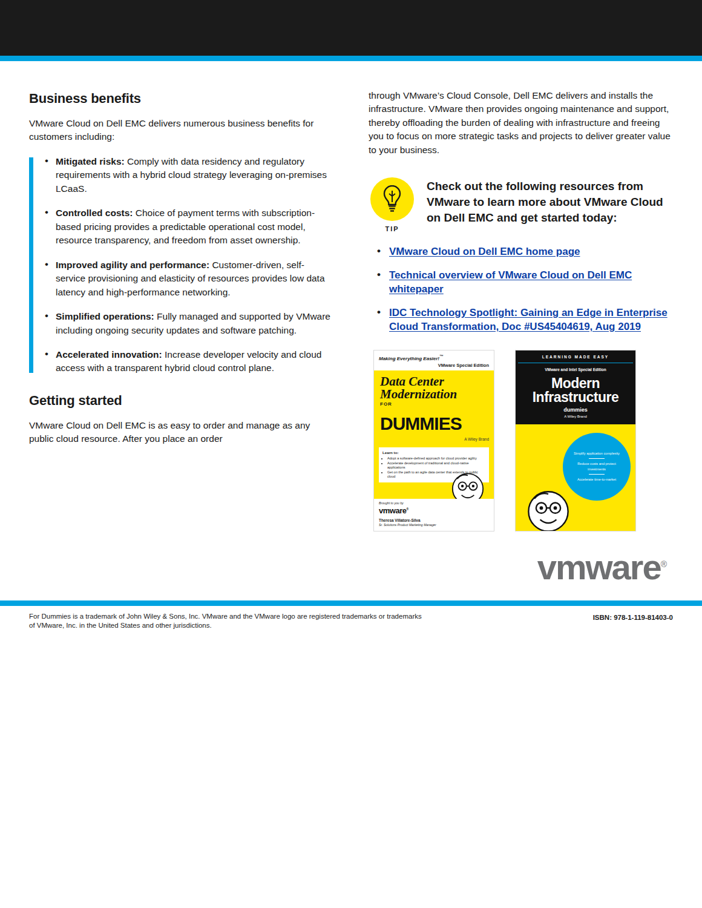Business benefits
VMware Cloud on Dell EMC delivers numerous business benefits for customers including:
Mitigated risks: Comply with data residency and regulatory requirements with a hybrid cloud strategy leveraging on-premises LCaaS.
Controlled costs: Choice of payment terms with subscription-based pricing provides a predictable operational cost model, resource transparency, and freedom from asset ownership.
Improved agility and performance: Customer-driven, self-service provisioning and elasticity of resources provides low data latency and high-performance networking.
Simplified operations: Fully managed and supported by VMware including ongoing security updates and software patching.
Accelerated innovation: Increase developer velocity and cloud access with a transparent hybrid cloud control plane.
Getting started
VMware Cloud on Dell EMC is as easy to order and manage as any public cloud resource. After you place an order
through VMware’s Cloud Console, Dell EMC delivers and installs the infrastructure. VMware then provides ongoing maintenance and support, thereby offloading the burden of dealing with infrastructure and freeing you to focus on more strategic tasks and projects to deliver greater value to your business.
TIP
Check out the following resources from VMware to learn more about VMware Cloud on Dell EMC and get started today:
VMware Cloud on Dell EMC home page
Technical overview of VMware Cloud on Dell EMC whitepaper
IDC Technology Spotlight: Gaining an Edge in Enterprise Cloud Transformation, Doc #US45404619, Aug 2019
Making Everything Easier!™
VMware Special Edition
Data Center
Modernization
FOR
DUMMIES
A Wiley Brand
Learn to:
Adopt a software-defined approach for cloud provider agility
Accelerate development of traditional and cloud-native applications
Get on the path to an agile data center that extends to public cloud
Brought to you by
vmware®
Theresa Villatore-SilvaSr. Solutions Product Marketing Manager
LEARNING MADE EASY
VMware and Intel Special Edition
Modern
Infrastructure
dummiesA Wiley Brand
Simplify application complexity
Reduce costs and protect investments
Accelerate time-to-market
vmware®
For Dummies is a trademark of John Wiley & Sons, Inc. VMware and the VMware logo are registered trademarks or trademarks
of VMware, Inc. in the United States and other jurisdictions.
ISBN: 978-1-119-81403-0